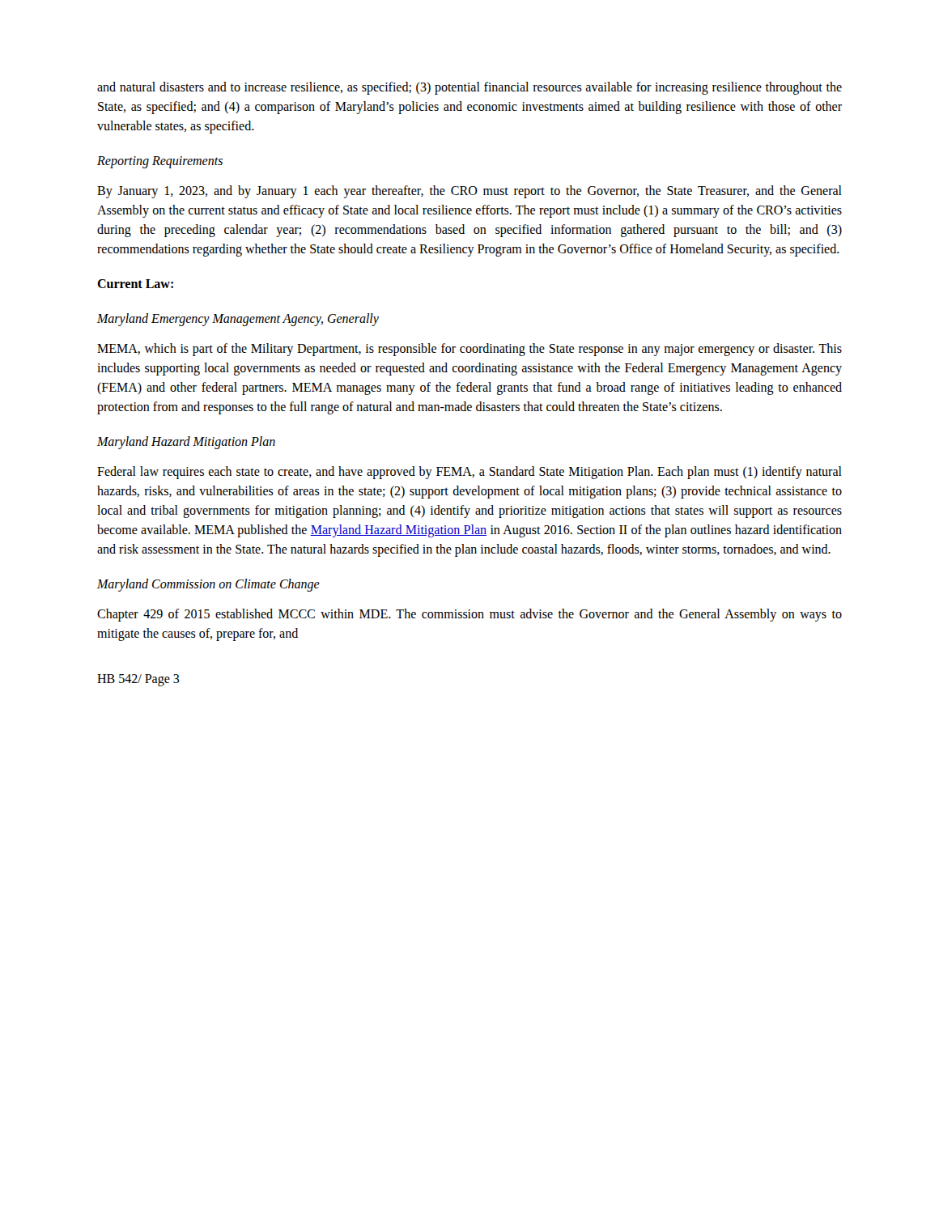and natural disasters and to increase resilience, as specified; (3) potential financial resources available for increasing resilience throughout the State, as specified; and (4) a comparison of Maryland’s policies and economic investments aimed at building resilience with those of other vulnerable states, as specified.
Reporting Requirements
By January 1, 2023, and by January 1 each year thereafter, the CRO must report to the Governor, the State Treasurer, and the General Assembly on the current status and efficacy of State and local resilience efforts. The report must include (1) a summary of the CRO’s activities during the preceding calendar year; (2) recommendations based on specified information gathered pursuant to the bill; and (3) recommendations regarding whether the State should create a Resiliency Program in the Governor’s Office of Homeland Security, as specified.
Current Law:
Maryland Emergency Management Agency, Generally
MEMA, which is part of the Military Department, is responsible for coordinating the State response in any major emergency or disaster. This includes supporting local governments as needed or requested and coordinating assistance with the Federal Emergency Management Agency (FEMA) and other federal partners. MEMA manages many of the federal grants that fund a broad range of initiatives leading to enhanced protection from and responses to the full range of natural and man-made disasters that could threaten the State’s citizens.
Maryland Hazard Mitigation Plan
Federal law requires each state to create, and have approved by FEMA, a Standard State Mitigation Plan. Each plan must (1) identify natural hazards, risks, and vulnerabilities of areas in the state; (2) support development of local mitigation plans; (3) provide technical assistance to local and tribal governments for mitigation planning; and (4) identify and prioritize mitigation actions that states will support as resources become available. MEMA published the Maryland Hazard Mitigation Plan in August 2016. Section II of the plan outlines hazard identification and risk assessment in the State. The natural hazards specified in the plan include coastal hazards, floods, winter storms, tornadoes, and wind.
Maryland Commission on Climate Change
Chapter 429 of 2015 established MCCC within MDE. The commission must advise the Governor and the General Assembly on ways to mitigate the causes of, prepare for, and
HB 542/ Page 3